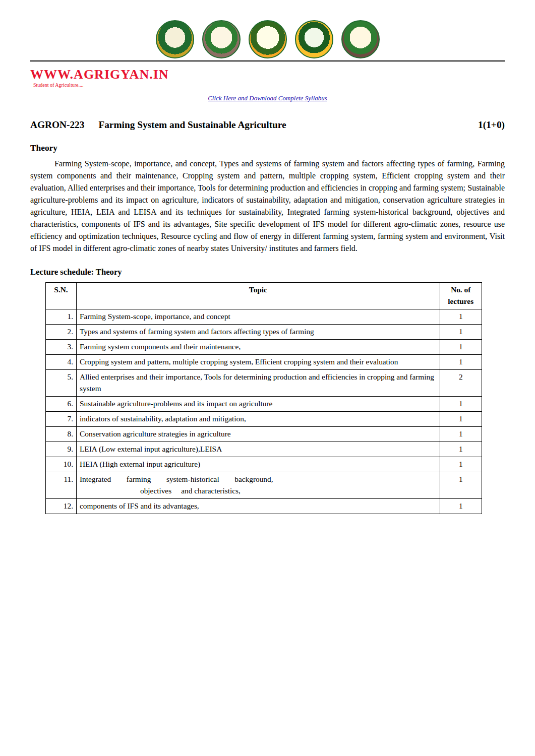WWW.AGRIGYAN.IN
Student of Agriculture....
Click Here and Download Complete Syllabus
AGRON-223 Farming System and Sustainable Agriculture 1(1+0)
Theory
Farming System-scope, importance, and concept, Types and systems of farming system and factors affecting types of farming, Farming system components and their maintenance, Cropping system and pattern, multiple cropping system, Efficient cropping system and their evaluation, Allied enterprises and their importance, Tools for determining production and efficiencies in cropping and farming system; Sustainable agriculture-problems and its impact on agriculture, indicators of sustainability, adaptation and mitigation, conservation agriculture strategies in agriculture, HEIA, LEIA and LEISA and its techniques for sustainability, Integrated farming system-historical background, objectives and characteristics, components of IFS and its advantages, Site specific development of IFS model for different agro-climatic zones, resource use efficiency and optimization techniques, Resource cycling and flow of energy in different farming system, farming system and environment, Visit of IFS model in different agro-climatic zones of nearby states University/ institutes and farmers field.
Lecture schedule: Theory
| S.N. | Topic | No. of lectures |
| --- | --- | --- |
| 1. | Farming System-scope, importance, and concept | 1 |
| 2. | Types and systems of farming system and factors affecting types of farming | 1 |
| 3. | Farming system components and their maintenance, | 1 |
| 4. | Cropping system and pattern, multiple cropping system, Efficient cropping system and their evaluation | 1 |
| 5. | Allied enterprises and their importance, Tools for determining production and efficiencies in cropping and farming system | 2 |
| 6. | Sustainable agriculture-problems and its impact on agriculture | 1 |
| 7. | indicators of sustainability, adaptation and mitigation, | 1 |
| 8. | Conservation agriculture strategies in agriculture | 1 |
| 9. | LEIA (Low external input agriculture),LEISA | 1 |
| 10. | HEIA (High external input agriculture) | 1 |
| 11. | Integrated farming system-historical background, objectives and characteristics, | 1 |
| 12. | components of IFS and its advantages, | 1 |